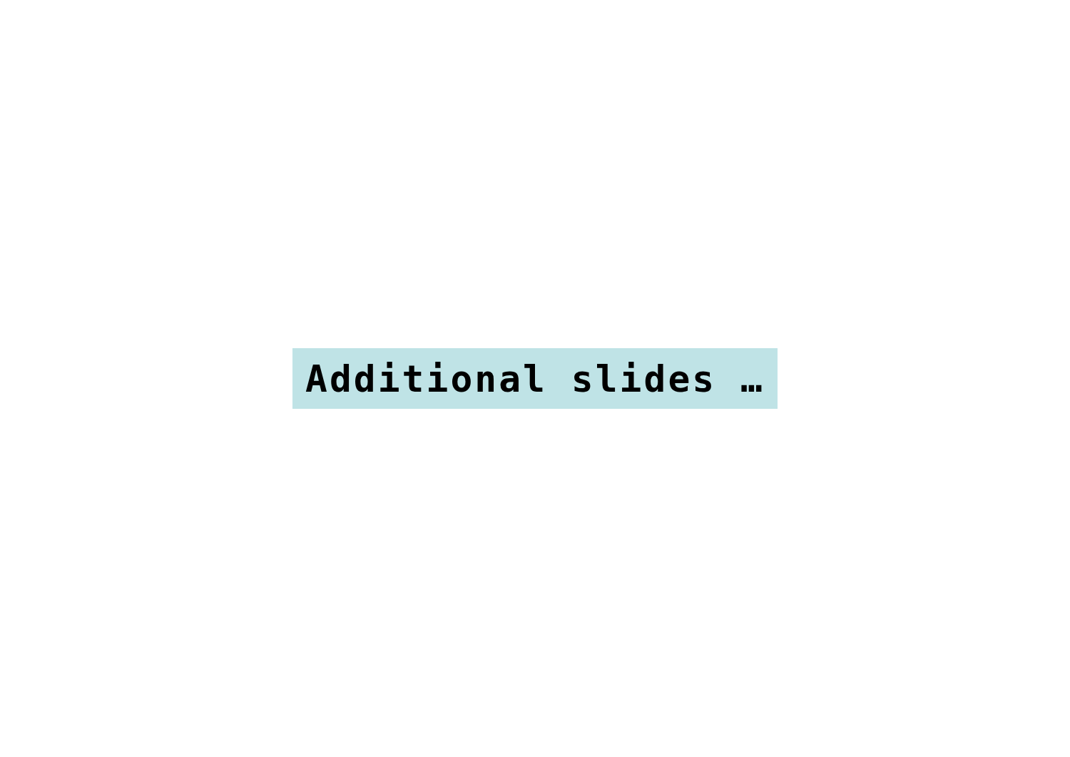Additional slides …